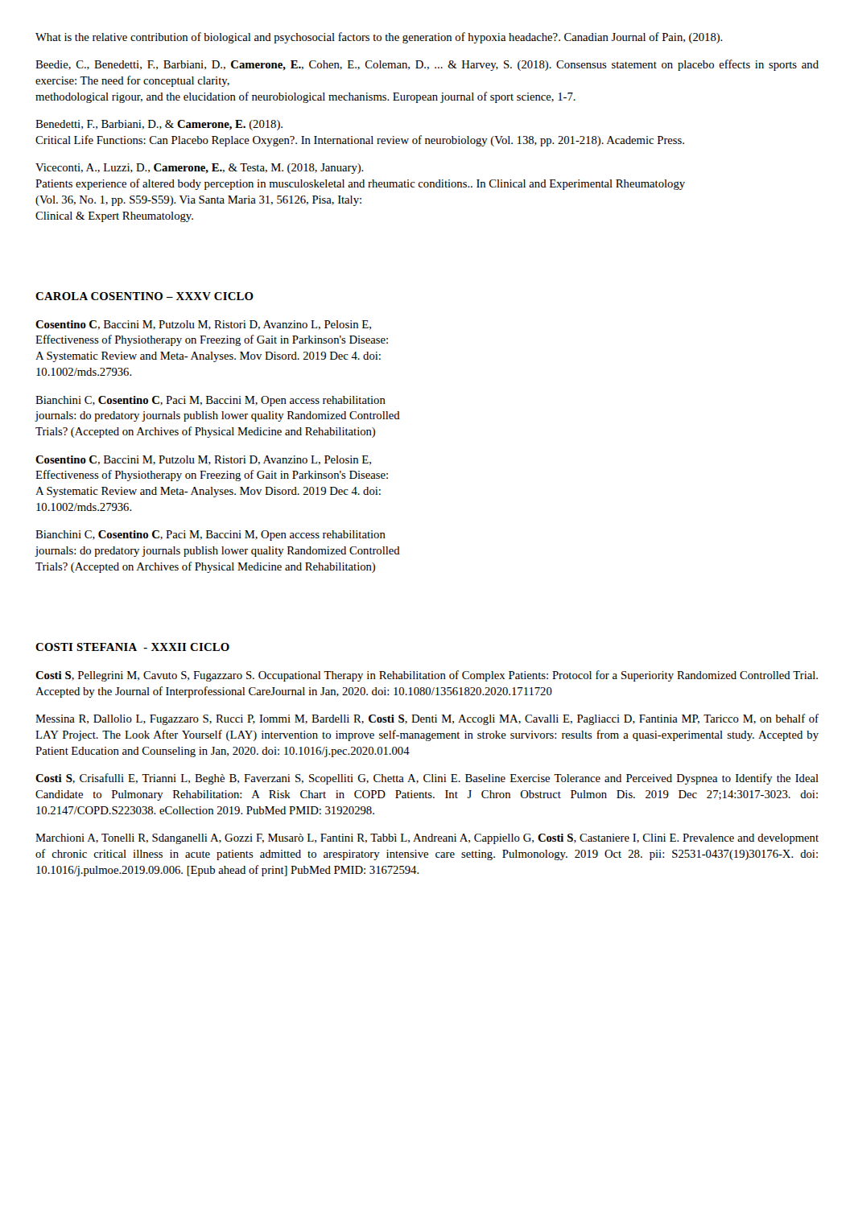What is the relative contribution of biological and psychosocial factors to the generation of hypoxia headache?. Canadian Journal of Pain, (2018).
Beedie, C., Benedetti, F., Barbiani, D., Camerone, E., Cohen, E., Coleman, D., ... & Harvey, S. (2018). Consensus statement on placebo effects in sports and exercise: The need for conceptual clarity,
methodological rigour, and the elucidation of neurobiological mechanisms. European journal of sport science, 1-7.
Benedetti, F., Barbiani, D., & Camerone, E. (2018).
Critical Life Functions: Can Placebo Replace Oxygen?. In International review of neurobiology (Vol. 138, pp. 201-218). Academic Press.
Viceconti, A., Luzzi, D., Camerone, E., & Testa, M. (2018, January).
Patients experience of altered body perception in musculoskeletal and rheumatic conditions.. In Clinical and Experimental Rheumatology
(Vol. 36, No. 1, pp. S59-S59). Via Santa Maria 31, 56126, Pisa, Italy:
Clinical & Expert Rheumatology.
CAROLA COSENTINO – XXXV CICLO
Cosentino C, Baccini M, Putzolu M, Ristori D, Avanzino L, Pelosin E,
Effectiveness of Physiotherapy on Freezing of Gait in Parkinson's Disease:
A Systematic Review and Meta- Analyses. Mov Disord. 2019 Dec 4. doi:
10.1002/mds.27936.
Bianchini C, Cosentino C, Paci M, Baccini M, Open access rehabilitation
journals: do predatory journals publish lower quality Randomized Controlled
Trials? (Accepted on Archives of Physical Medicine and Rehabilitation)
Cosentino C, Baccini M, Putzolu M, Ristori D, Avanzino L, Pelosin E,
Effectiveness of Physiotherapy on Freezing of Gait in Parkinson's Disease:
A Systematic Review and Meta- Analyses. Mov Disord. 2019 Dec 4. doi:
10.1002/mds.27936.
Bianchini C, Cosentino C, Paci M, Baccini M, Open access rehabilitation
journals: do predatory journals publish lower quality Randomized Controlled
Trials? (Accepted on Archives of Physical Medicine and Rehabilitation)
COSTI STEFANIA - XXXII CICLO
Costi S, Pellegrini M, Cavuto S, Fugazzaro S. Occupational Therapy in Rehabilitation of Complex Patients: Protocol for a Superiority Randomized Controlled Trial. Accepted by the Journal of Interprofessional CareJournal in Jan, 2020. doi: 10.1080/13561820.2020.1711720
Messina R, Dallolio L, Fugazzaro S, Rucci P, Iommi M, Bardelli R, Costi S, Denti M, Accogli MA, Cavalli E, Pagliacci D, Fantinia MP, Taricco M, on behalf of LAY Project. The Look After Yourself (LAY) intervention to improve self-management in stroke survivors: results from a quasi-experimental study. Accepted by Patient Education and Counseling in Jan, 2020. doi: 10.1016/j.pec.2020.01.004
Costi S, Crisafulli E, Trianni L, Beghè B, Faverzani S, Scopelliti G, Chetta A, Clini E. Baseline Exercise Tolerance and Perceived Dyspnea to Identify the Ideal Candidate to Pulmonary Rehabilitation: A Risk Chart in COPD Patients. Int J Chron Obstruct Pulmon Dis. 2019 Dec 27;14:3017-3023. doi: 10.2147/COPD.S223038. eCollection 2019. PubMed PMID: 31920298.
Marchioni A, Tonelli R, Sdanganelli A, Gozzi F, Musarò L, Fantini R, Tabbì L, Andreani A, Cappiello G, Costi S, Castaniere I, Clini E. Prevalence and development of chronic critical illness in acute patients admitted to arespiratory intensive care setting. Pulmonology. 2019 Oct 28. pii: S2531-0437(19)30176-X. doi: 10.1016/j.pulmoe.2019.09.006. [Epub ahead of print] PubMed PMID: 31672594.